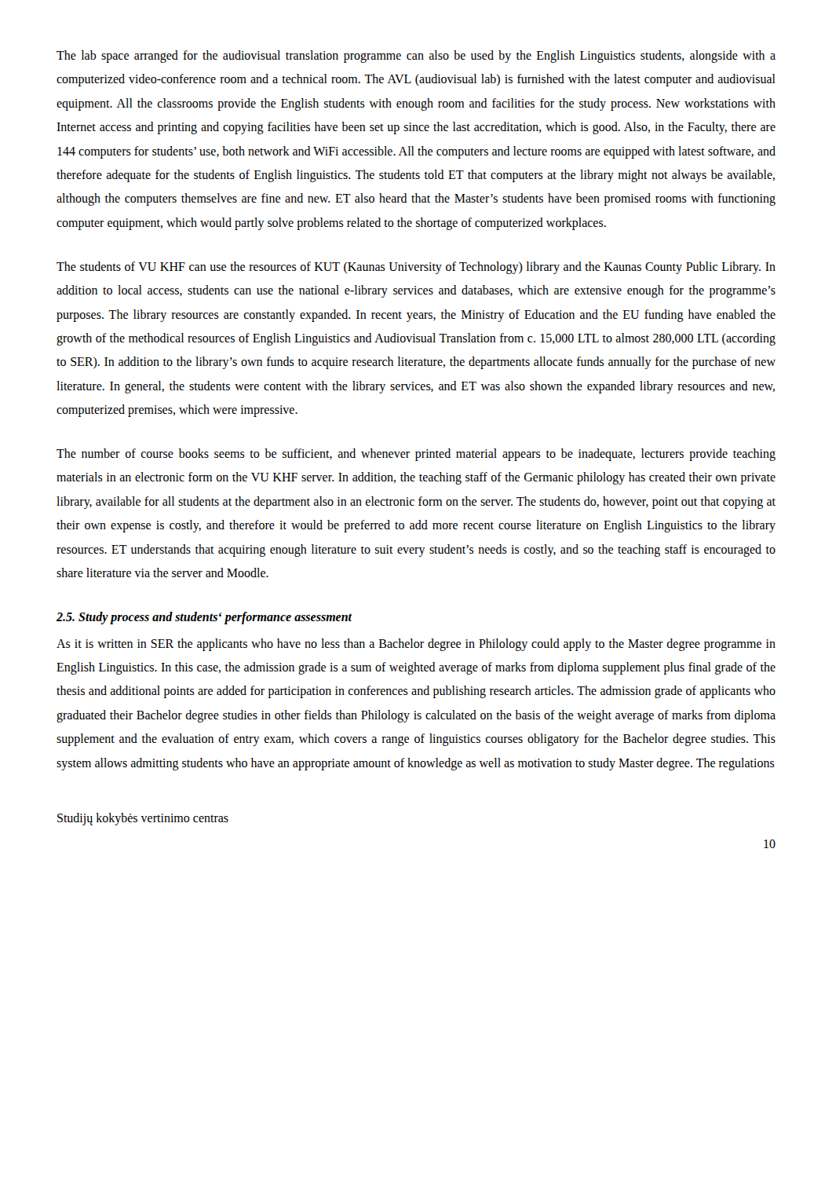The lab space arranged for the audiovisual translation programme can also be used by the English Linguistics students, alongside with a computerized video-conference room and a technical room. The AVL (audiovisual lab) is furnished with the latest computer and audiovisual equipment. All the classrooms provide the English students with enough room and facilities for the study process. New workstations with Internet access and printing and copying facilities have been set up since the last accreditation, which is good. Also, in the Faculty, there are 144 computers for students’ use, both network and WiFi accessible. All the computers and lecture rooms are equipped with latest software, and therefore adequate for the students of English linguistics. The students told ET that computers at the library might not always be available, although the computers themselves are fine and new. ET also heard that the Master’s students have been promised rooms with functioning computer equipment, which would partly solve problems related to the shortage of computerized workplaces.
The students of VU KHF can use the resources of KUT (Kaunas University of Technology) library and the Kaunas County Public Library. In addition to local access, students can use the national e-library services and databases, which are extensive enough for the programme’s purposes. The library resources are constantly expanded. In recent years, the Ministry of Education and the EU funding have enabled the growth of the methodical resources of English Linguistics and Audiovisual Translation from c. 15,000 LTL to almost 280,000 LTL (according to SER). In addition to the library’s own funds to acquire research literature, the departments allocate funds annually for the purchase of new literature. In general, the students were content with the library services, and ET was also shown the expanded library resources and new, computerized premises, which were impressive.
The number of course books seems to be sufficient, and whenever printed material appears to be inadequate, lecturers provide teaching materials in an electronic form on the VU KHF server. In addition, the teaching staff of the Germanic philology has created their own private library, available for all students at the department also in an electronic form on the server. The students do, however, point out that copying at their own expense is costly, and therefore it would be preferred to add more recent course literature on English Linguistics to the library resources. ET understands that acquiring enough literature to suit every student’s needs is costly, and so the teaching staff is encouraged to share literature via the server and Moodle.
2.5. Study process and students‘ performance assessment
As it is written in SER the applicants who have no less than a Bachelor degree in Philology could apply to the Master degree programme in English Linguistics. In this case, the admission grade is a sum of weighted average of marks from diploma supplement plus final grade of the thesis and additional points are added for participation in conferences and publishing research articles. The admission grade of applicants who graduated their Bachelor degree studies in other fields than Philology is calculated on the basis of the weight average of marks from diploma supplement and the evaluation of entry exam, which covers a range of linguistics courses obligatory for the Bachelor degree studies. This system allows admitting students who have an appropriate amount of knowledge as well as motivation to study Master degree. The regulations
Studijų kokybės vertinimo centras
10